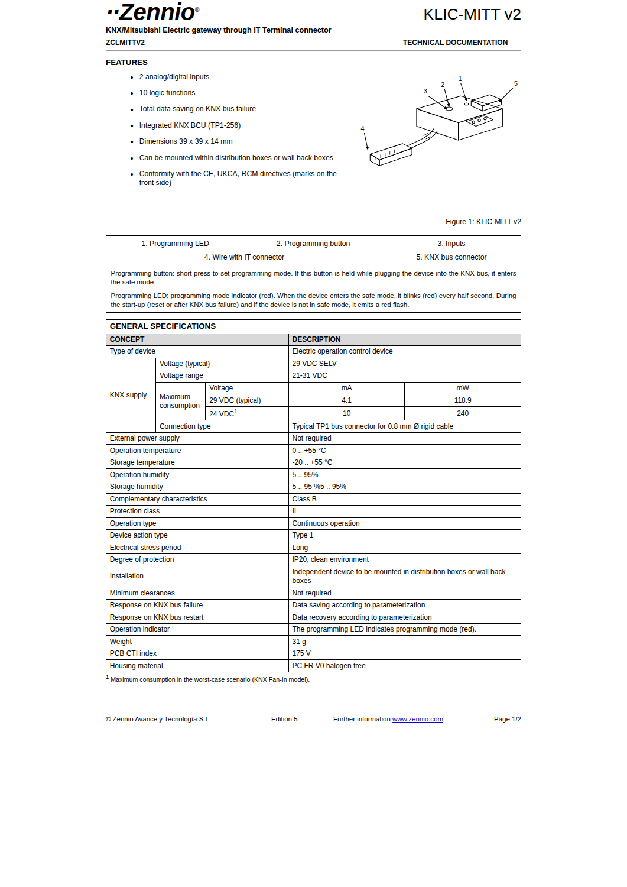KLIC-MITT v2
··Zennio®
KNX/Mitsubishi Electric gateway through IT Terminal connector
ZCLMITTV2 TECHNICAL DOCUMENTATION
FEATURES
2 analog/digital inputs
10 logic functions
Total data saving on KNX bus failure
Integrated KNX BCU (TP1-256)
Dimensions 39 x 39 x 14 mm
Can be mounted within distribution boxes or wall back boxes
Conformity with the CE, UKCA, RCM directives (marks on the front side)
1 2 3 4 5
Figure 1: KLIC-MITT v2
| 1. Programming LED | 2. Programming button | 3. Inputs |
| 4. Wire with IT connector | 5. KNX bus connector |
Programming button: short press to set programming mode. If this button is held while plugging the device into the KNX bus, it enters the safe mode.
Programming LED: programming mode indicator (red). When the device enters the safe mode, it blinks (red) every half second. During the start-up (reset or after KNX bus failure) and if the device is not in safe mode, it emits a red flash.
GENERAL SPECIFICATIONS
| CONCEPT | DESCRIPTION |
| --- | --- |
| Type of device | Electric operation control device |
| KNX supply | Voltage (typical) | 29 VDC SELV |
| Voltage range | 21-31 VDC |
| Maximum consumption | Voltage | mA | mW |
| 29 VDC (typical) | 4.1 | 118.9 |
| 24 VDC 1 | 10 | 240 |
| Connection type | Typical TP1 bus connector for 0.8 mm Ø rigid cable |
| External power supply | Not required |
| Operation temperature | 0 .. +55 °C |
| Storage temperature | -20 .. +55 °C |
| Operation humidity | 5 .. 95% |
| Storage humidity | 5 .. 95 %5 .. 95% |
| Complementary characteristics | Class B |
| Protection class | II |
| Operation type | Continuous operation |
| Device action type | Type 1 |
| Electrical stress period | Long |
| Degree of protection | IP20, clean environment |
| Installation | Independent device to be mounted in distribution boxes or wall back boxes |
| Minimum clearances | Not required |
| Response on KNX bus failure | Data saving according to parameterization |
| Response on KNX bus restart | Data recovery according to parameterization |
| Operation indicator | The programming LED indicates programming mode (red). |
| Weight | 31 g |
| PCB CTI index | 175 V |
| Housing material | PC FR V0 halogen free |
1 Maximum consumption in the worst-case scenario (KNX Fan-In model).
© Zennio Avance y Tecnología S.L.
Edition 5
Further information www.zennio.com
Page 1/2